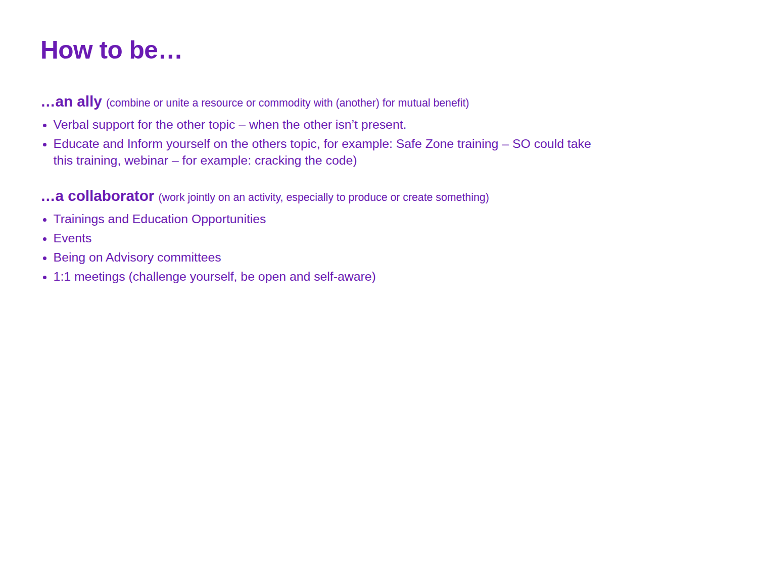How to be…
…an ally (combine or unite a resource or commodity with (another) for mutual benefit)
Verbal support for the other topic – when the other isn’t present.
Educate and Inform yourself on the others topic, for example: Safe Zone training – SO could take this training, webinar – for example: cracking the code)
…a collaborator (work jointly on an activity, especially to produce or create something)
Trainings and Education Opportunities
Events
Being on Advisory committees
1:1 meetings (challenge yourself, be open and self-aware)